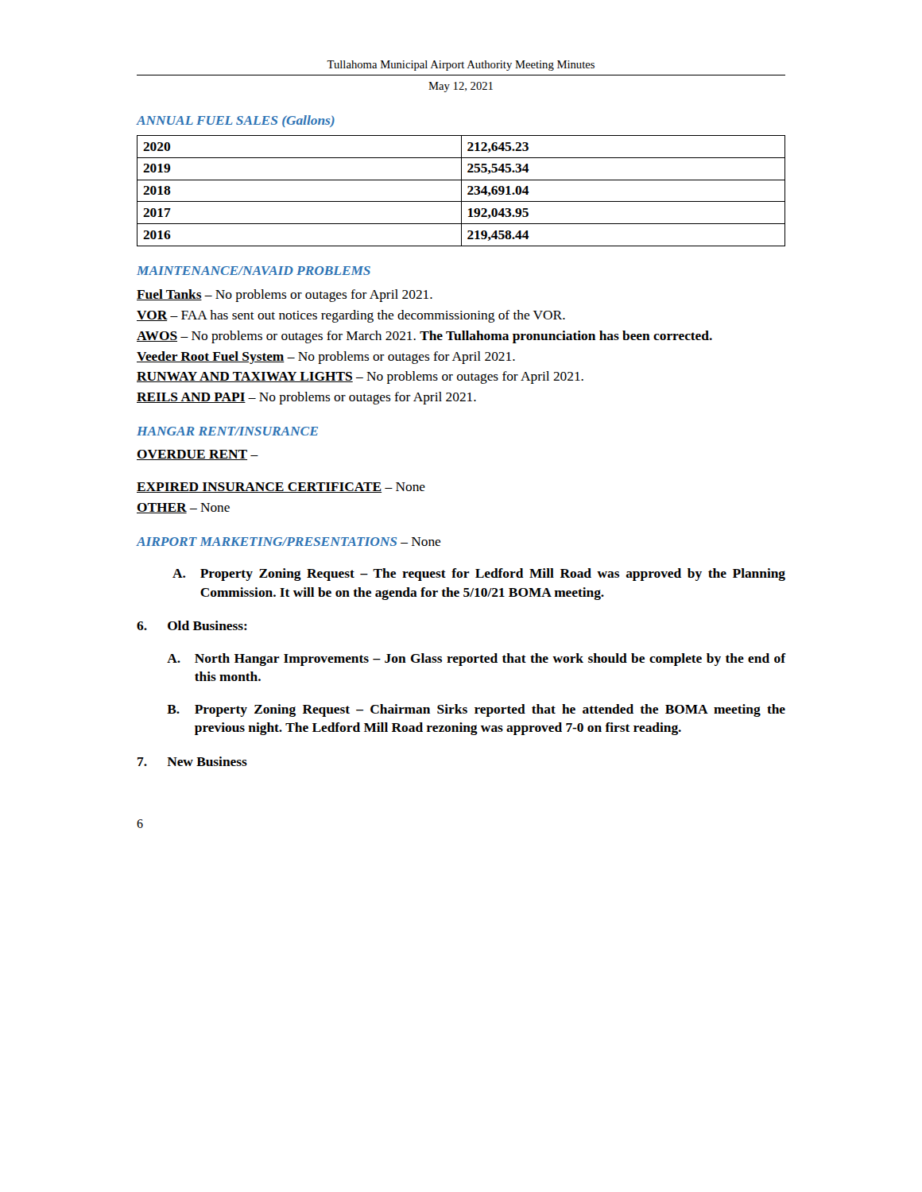Tullahoma Municipal Airport Authority Meeting Minutes
May 12, 2021
ANNUAL FUEL SALES (Gallons)
| 2020 | 212,645.23 |
| 2019 | 255,545.34 |
| 2018 | 234,691.04 |
| 2017 | 192,043.95 |
| 2016 | 219,458.44 |
MAINTENANCE/NAVAID PROBLEMS
Fuel Tanks – No problems or outages for April 2021.
VOR – FAA has sent out notices regarding the decommissioning of the VOR.
AWOS – No problems or outages for March 2021. The Tullahoma pronunciation has been corrected.
Veeder Root Fuel System – No problems or outages for April 2021.
RUNWAY AND TAXIWAY LIGHTS – No problems or outages for April 2021.
REILS AND PAPI – No problems or outages for April 2021.
HANGAR RENT/INSURANCE
OVERDUE RENT –
EXPIRED INSURANCE CERTIFICATE – None
OTHER – None
AIRPORT MARKETING/PRESENTATIONS – None
A. Property Zoning Request – The request for Ledford Mill Road was approved by the Planning Commission. It will be on the agenda for the 5/10/21 BOMA meeting.
6.
Old Business:
A. North Hangar Improvements – Jon Glass reported that the work should be complete by the end of this month.
B. Property Zoning Request – Chairman Sirks reported that he attended the BOMA meeting the previous night. The Ledford Mill Road rezoning was approved 7-0 on first reading.
7.
New Business
6